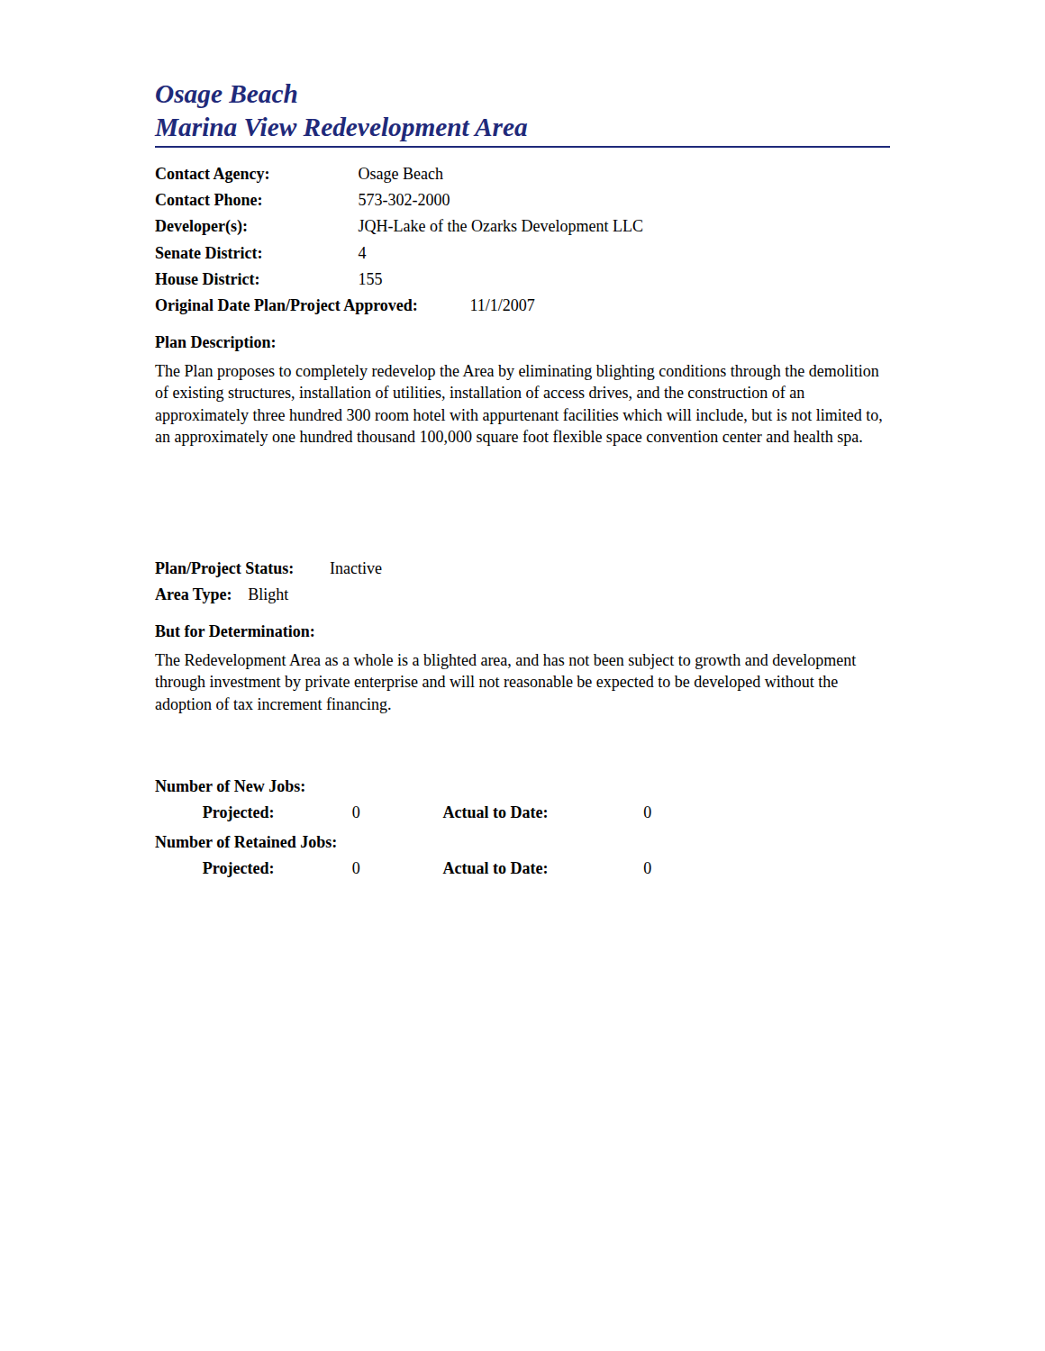Osage BeachMarina View Redevelopment Area
Contact Agency: Osage Beach
Contact Phone: 573-302-2000
Developer(s): JQH-Lake of the Ozarks Development LLC
Senate District: 4
House District: 155
Original Date Plan/Project Approved: 11/1/2007
Plan Description:
The Plan proposes to completely redevelop the Area by eliminating blighting conditions through the demolition of existing structures, installation of utilities, installation of access drives, and the construction of an approximately three hundred 300 room hotel with appurtenant facilities which will include, but is not limited to, an approximately one hundred thousand 100,000 square foot flexible space convention center and health spa.
Plan/Project Status: Inactive
Area Type: Blight
But for Determination:
The Redevelopment Area as a whole is a blighted area, and has not been subject to growth and development through investment by private enterprise and will not reasonable be expected to be developed without the adoption of tax increment financing.
Number of New Jobs:
| Projected: | 0 | Actual to Date: | 0 |
Number of Retained Jobs:
| Projected: | 0 | Actual to Date: | 0 |